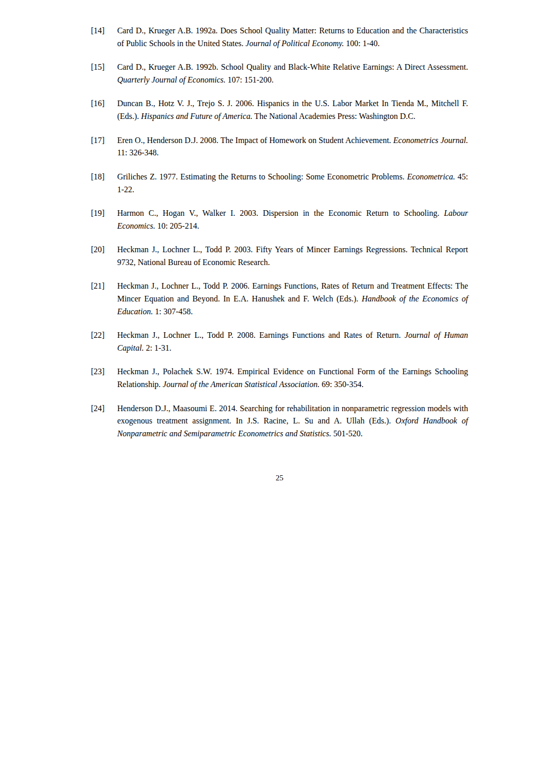[14] Card D., Krueger A.B. 1992a. Does School Quality Matter: Returns to Education and the Characteristics of Public Schools in the United States. Journal of Political Economy. 100: 1-40.
[15] Card D., Krueger A.B. 1992b. School Quality and Black-White Relative Earnings: A Direct Assessment. Quarterly Journal of Economics. 107: 151-200.
[16] Duncan B., Hotz V. J., Trejo S. J. 2006. Hispanics in the U.S. Labor Market In Tienda M., Mitchell F. (Eds.). Hispanics and Future of America. The National Academies Press: Washington D.C.
[17] Eren O., Henderson D.J. 2008. The Impact of Homework on Student Achievement. Econometrics Journal. 11: 326-348.
[18] Griliches Z. 1977. Estimating the Returns to Schooling: Some Econometric Problems. Econometrica. 45: 1-22.
[19] Harmon C., Hogan V., Walker I. 2003. Dispersion in the Economic Return to Schooling. Labour Economics. 10: 205-214.
[20] Heckman J., Lochner L., Todd P. 2003. Fifty Years of Mincer Earnings Regressions. Technical Report 9732, National Bureau of Economic Research.
[21] Heckman J., Lochner L., Todd P. 2006. Earnings Functions, Rates of Return and Treatment Effects: The Mincer Equation and Beyond. In E.A. Hanushek and F. Welch (Eds.). Handbook of the Economics of Education. 1: 307-458.
[22] Heckman J., Lochner L., Todd P. 2008. Earnings Functions and Rates of Return. Journal of Human Capital. 2: 1-31.
[23] Heckman J., Polachek S.W. 1974. Empirical Evidence on Functional Form of the Earnings Schooling Relationship. Journal of the American Statistical Association. 69: 350-354.
[24] Henderson D.J., Maasoumi E. 2014. Searching for rehabilitation in nonparametric regression models with exogenous treatment assignment. In J.S. Racine, L. Su and A. Ullah (Eds.). Oxford Handbook of Nonparametric and Semiparametric Econometrics and Statistics. 501-520.
25